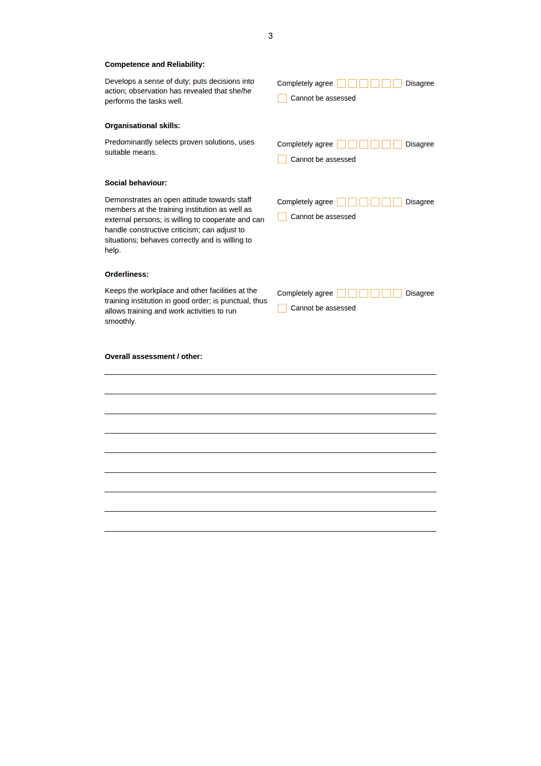3
Competence and Reliability:
Develops a sense of duty; puts decisions into action; observation has revealed that she/he performs the tasks well.
Completely agree Disagree
Cannot be assessed
Organisational skills:
Predominantly selects proven solutions, uses suitable means.
Completely agree Disagree
Cannot be assessed
Social behaviour:
Demonstrates an open attitude towards staff members at the training institution as well as external persons; is willing to cooperate and can handle constructive criticism; can adjust to situations; behaves correctly and is willing to help.
Completely agree Disagree
Cannot be assessed
Orderliness:
Keeps the workplace and other facilities at the training institution in good order; is punctual, thus allows training and work activities to run smoothly.
Completely agree Disagree
Cannot be assessed
Overall assessment / other: